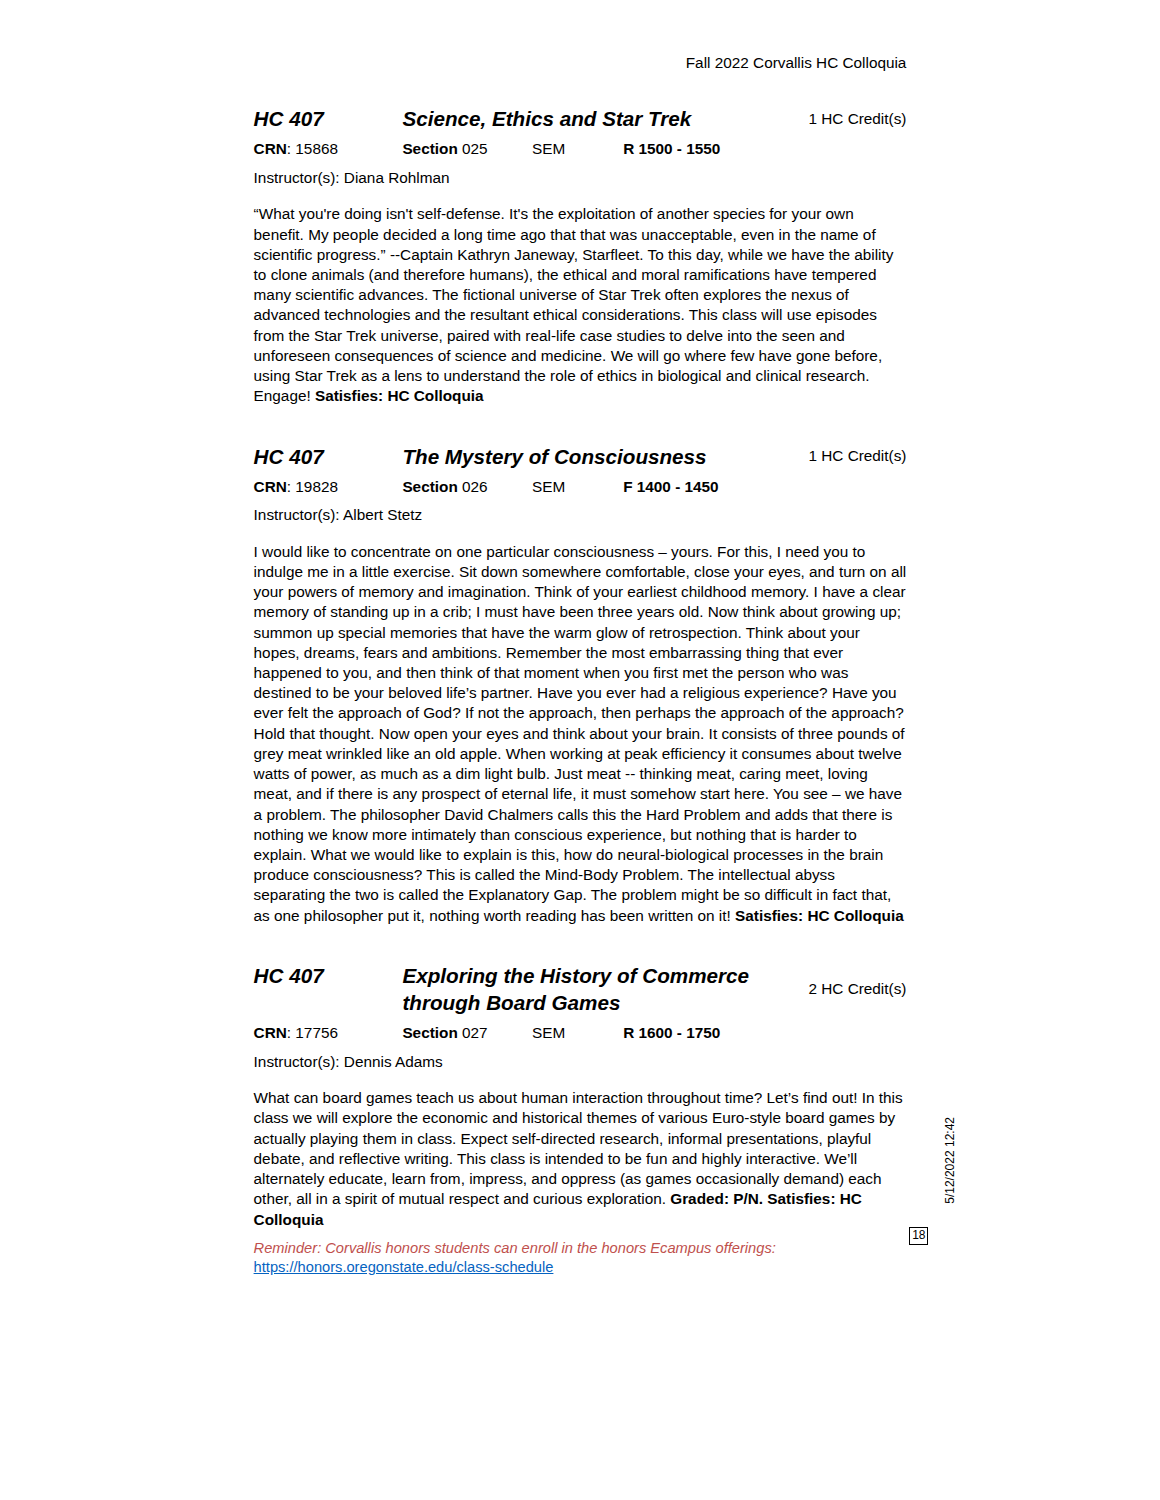Fall 2022 Corvallis HC Colloquia
HC 407 Science, Ethics and Star Trek 1 HC Credit(s)
CRN: 15868 Section 025 SEM R 1500 - 1550
Instructor(s): Diana Rohlman
“What you're doing isn't self-defense. It's the exploitation of another species for your own benefit. My people decided a long time ago that that was unacceptable, even in the name of scientific progress.” --Captain Kathryn Janeway, Starfleet. To this day, while we have the ability to clone animals (and therefore humans), the ethical and moral ramifications have tempered many scientific advances. The fictional universe of Star Trek often explores the nexus of advanced technologies and the resultant ethical considerations. This class will use episodes from the Star Trek universe, paired with real-life case studies to delve into the seen and unforeseen consequences of science and medicine. We will go where few have gone before, using Star Trek as a lens to understand the role of ethics in biological and clinical research. Engage! Satisfies: HC Colloquia
HC 407 The Mystery of Consciousness 1 HC Credit(s)
CRN: 19828 Section 026 SEM F 1400 - 1450
Instructor(s): Albert Stetz
I would like to concentrate on one particular consciousness – yours. For this, I need you to indulge me in a little exercise. Sit down somewhere comfortable, close your eyes, and turn on all your powers of memory and imagination. Think of your earliest childhood memory. I have a clear memory of standing up in a crib; I must have been three years old. Now think about growing up; summon up special memories that have the warm glow of retrospection. Think about your hopes, dreams, fears and ambitions. Remember the most embarrassing thing that ever happened to you, and then think of that moment when you first met the person who was destined to be your beloved life’s partner. Have you ever had a religious experience? Have you ever felt the approach of God? If not the approach, then perhaps the approach of the approach? Hold that thought. Now open your eyes and think about your brain. It consists of three pounds of grey meat wrinkled like an old apple. When working at peak efficiency it consumes about twelve watts of power, as much as a dim light bulb. Just meat -- thinking meat, caring meet, loving meat, and if there is any prospect of eternal life, it must somehow start here. You see – we have a problem. The philosopher David Chalmers calls this the Hard Problem and adds that there is nothing we know more intimately than conscious experience, but nothing that is harder to explain. What we would like to explain is this, how do neural-biological processes in the brain produce consciousness? This is called the Mind-Body Problem. The intellectual abyss separating the two is called the Explanatory Gap. The problem might be so difficult in fact that, as one philosopher put it, nothing worth reading has been written on it! Satisfies: HC Colloquia
HC 407 Exploring the History of Commerce through Board Games 2 HC Credit(s)
CRN: 17756 Section 027 SEM R 1600 - 1750
Instructor(s): Dennis Adams
What can board games teach us about human interaction throughout time? Let’s find out! In this class we will explore the economic and historical themes of various Euro-style board games by actually playing them in class. Expect self-directed research, informal presentations, playful debate, and reflective writing. This class is intended to be fun and highly interactive. We’ll alternately educate, learn from, impress, and oppress (as games occasionally demand) each other, all in a spirit of mutual respect and curious exploration. Graded: P/N. Satisfies: HC Colloquia
5/12/2022 12:42
18
Reminder: Corvallis honors students can enroll in the honors Ecampus offerings: https://honors.oregonstate.edu/class-schedule